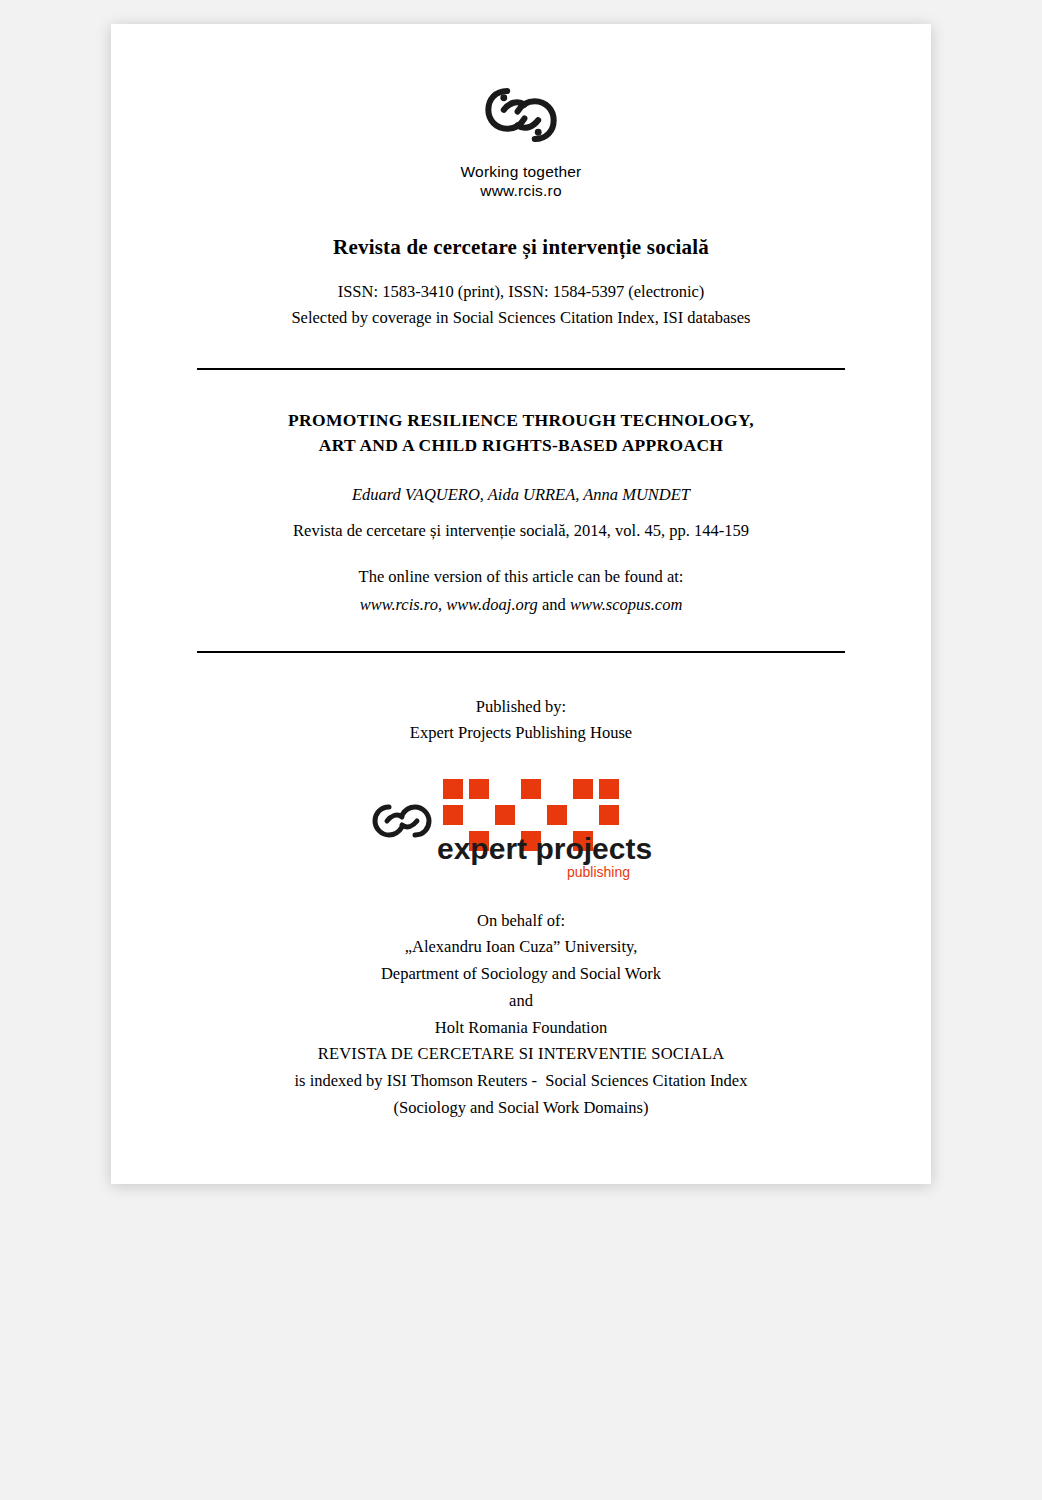Working together
www.rcis.ro
Revista de cercetare și intervenție socială
ISSN: 1583-3410 (print), ISSN: 1584-5397 (electronic)
Selected by coverage in Social Sciences Citation Index, ISI databases
PROMOTING RESILIENCE THROUGH TECHNOLOGY,
ART AND A CHILD RIGHTS-BASED APPROACH
Eduard VAQUERO, Aida URREA, Anna MUNDET
Revista de cercetare și intervenție socială, 2014, vol. 45, pp. 144-159
The online version of this article can be found at:
www.rcis.ro, www.doaj.org and www.scopus.com
Published by:
Expert Projects Publishing House
expert projects publishing
On behalf of:
„Alexandru Ioan Cuza” University,
Department of Sociology and Social Work
and
Holt Romania Foundation
REVISTA DE CERCETARE SI INTERVENTIE SOCIALA
is indexed by ISI Thomson Reuters - Social Sciences Citation Index
(Sociology and Social Work Domains)